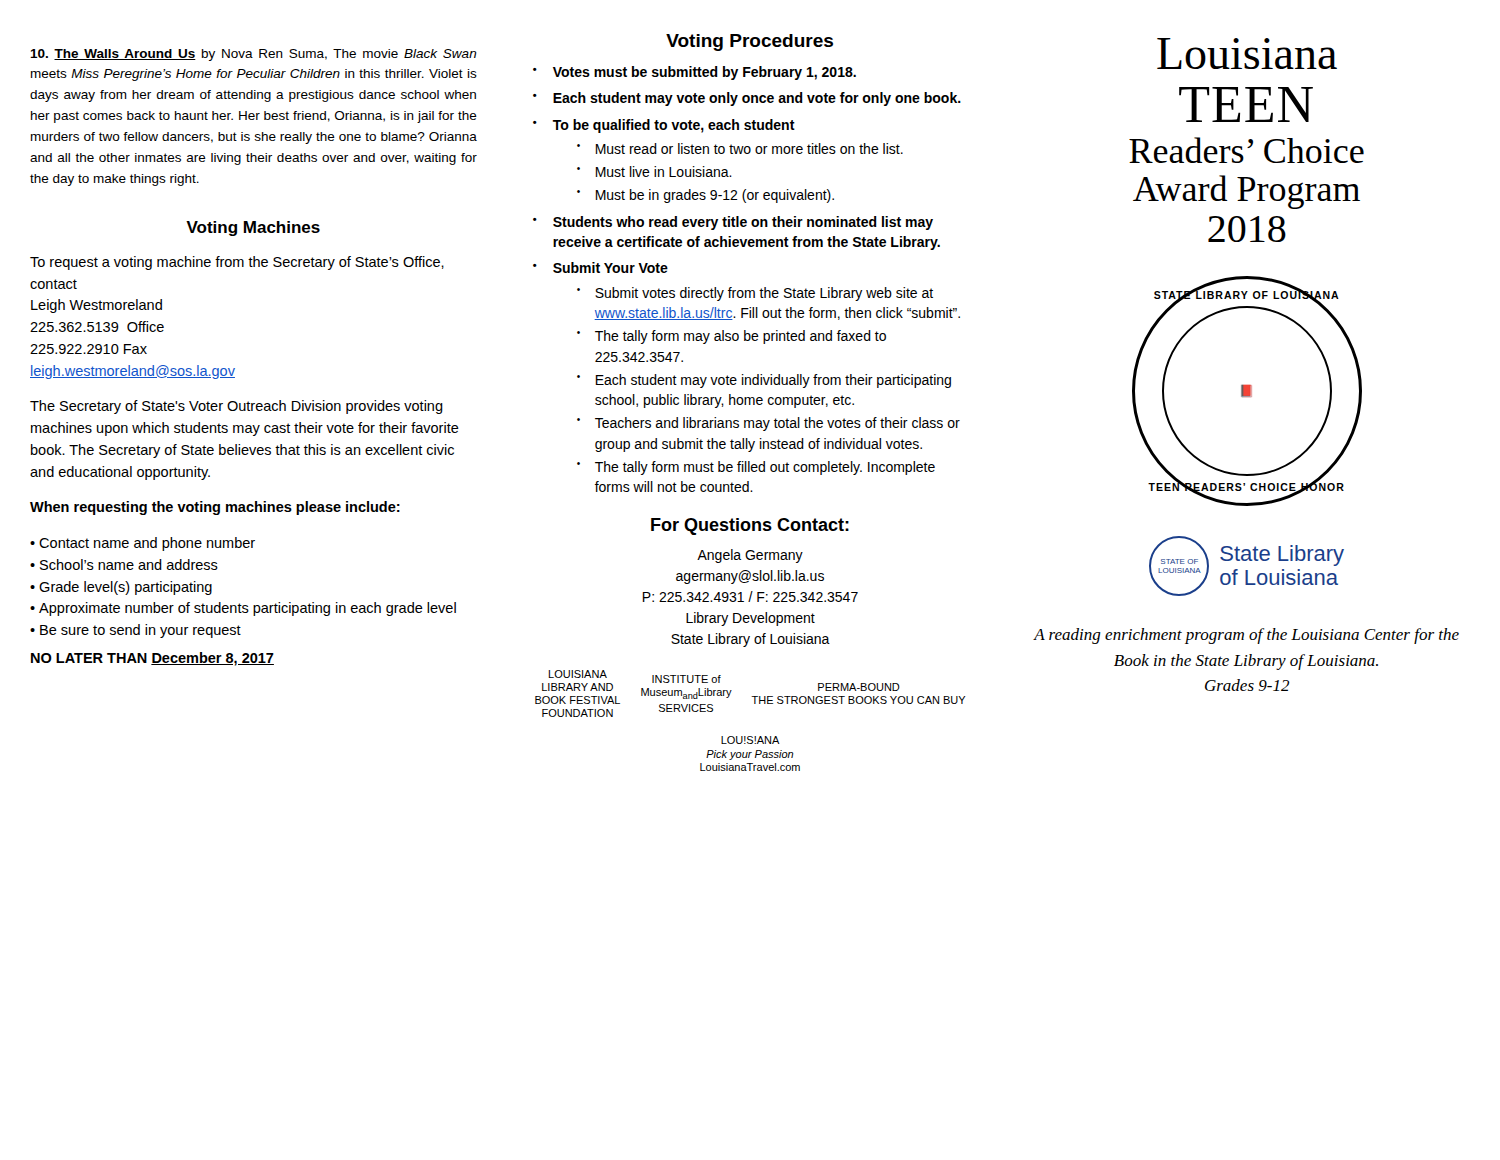10. The Walls Around Us by Nova Ren Suma, The movie Black Swan meets Miss Peregrine’s Home for Peculiar Children in this thriller. Violet is days away from her dream of attending a prestigious dance school when her past comes back to haunt her. Her best friend, Orianna, is in jail for the murders of two fellow dancers, but is she really the one to blame? Orianna and all the other inmates are living their deaths over and over, waiting for the day to make things right.
Voting Machines
To request a voting machine from the Secretary of State’s Office, contact
Leigh Westmoreland
225.362.5139 Office
225.922.2910 Fax
leigh.westmoreland@sos.la.gov
The Secretary of State's Voter Outreach Division provides voting machines upon which students may cast their vote for their favorite book. The Secretary of State believes that this is an excellent civic and educational opportunity.
When requesting the voting machines please include:
Contact name and phone number
School’s name and address
Grade level(s) participating
Approximate number of students participating in each grade level
Be sure to send in your request
NO LATER THAN December 8, 2017
Voting Procedures
Votes must be submitted by February 1, 2018.
Each student may vote only once and vote for only one book.
To be qualified to vote, each student
Must read or listen to two or more titles on the list.
Must live in Louisiana.
Must be in grades 9-12 (or equivalent).
Students who read every title on their nominated list may receive a certificate of achievement from the State Library.
Submit Your Vote
Submit votes directly from the State Library web site at www.state.lib.la.us/ltrc. Fill out the form, then click “submit”.
The tally form may also be printed and faxed to 225.342.3547.
Each student may vote individually from their participating school, public library, home computer, etc.
Teachers and librarians may total the votes of their class or group and submit the tally instead of individual votes.
The tally form must be filled out completely. Incomplete forms will not be counted.
For Questions Contact:
Angela Germany
agermany@slol.lib.la.us
P: 225.342.4931 / F: 225.342.3547
Library Development
State Library of Louisiana
LOUISIANA
LIBRARY AND
BOOK FESTIVAL
FOUNDATION
INSTITUTE of
MuseumandLibrary
SERVICES
PERMA-BOUND
THE STRONGEST BOOKS YOU CAN BUY
LOU!S!ANA
Pick your Passion
LouisianaTravel.com
Louisiana
TEEN
Readers’ Choice
Award Program
2018
STATE LIBRARY OF LOUISIANA
📕
TEEN READERS’ CHOICE HONOR
STATE OF LOUISIANA
State Library
of Louisiana
A reading enrichment program of the Louisiana Center for the Book in the State Library of Louisiana.
Grades 9-12